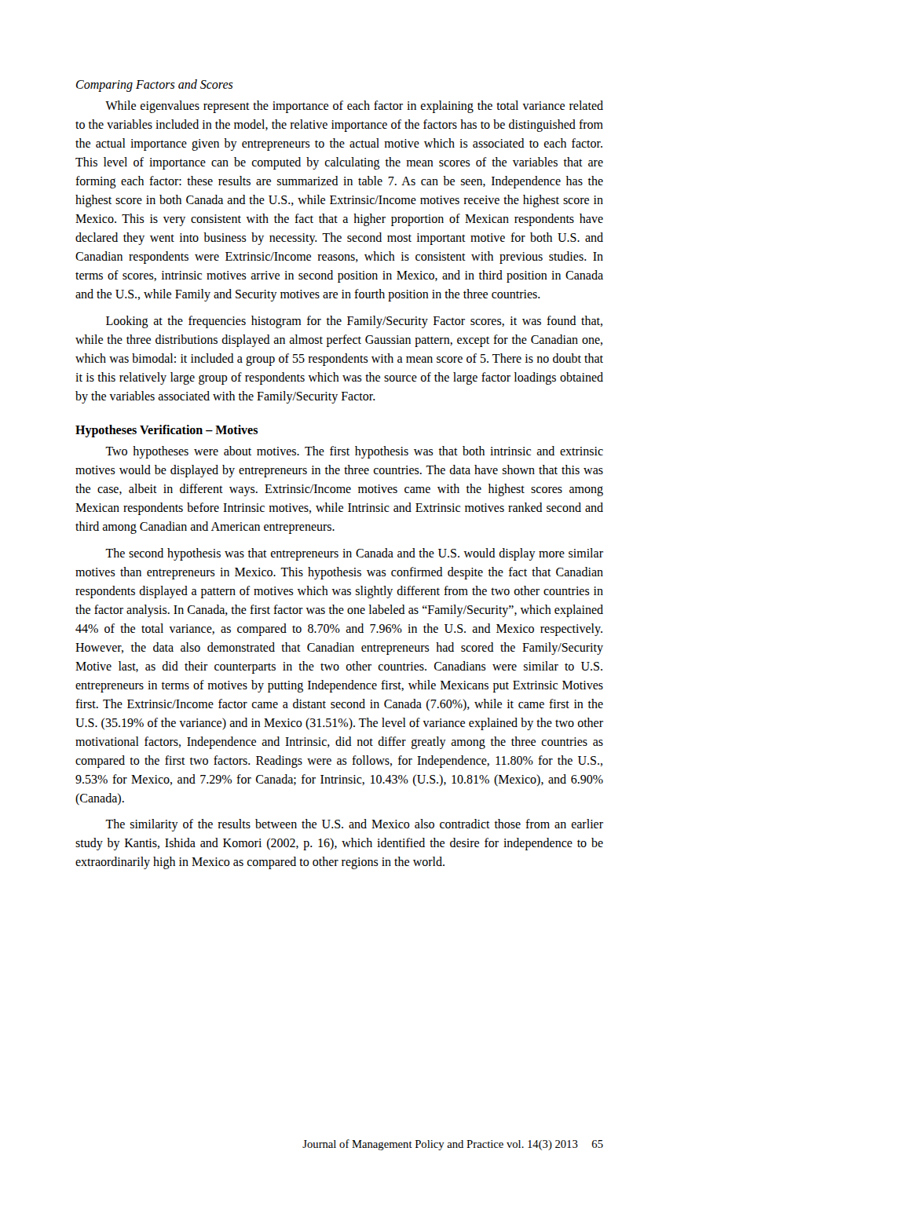Comparing Factors and Scores
While eigenvalues represent the importance of each factor in explaining the total variance related to the variables included in the model, the relative importance of the factors has to be distinguished from the actual importance given by entrepreneurs to the actual motive which is associated to each factor. This level of importance can be computed by calculating the mean scores of the variables that are forming each factor: these results are summarized in table 7. As can be seen, Independence has the highest score in both Canada and the U.S., while Extrinsic/Income motives receive the highest score in Mexico. This is very consistent with the fact that a higher proportion of Mexican respondents have declared they went into business by necessity. The second most important motive for both U.S. and Canadian respondents were Extrinsic/Income reasons, which is consistent with previous studies. In terms of scores, intrinsic motives arrive in second position in Mexico, and in third position in Canada and the U.S., while Family and Security motives are in fourth position in the three countries.
Looking at the frequencies histogram for the Family/Security Factor scores, it was found that, while the three distributions displayed an almost perfect Gaussian pattern, except for the Canadian one, which was bimodal: it included a group of 55 respondents with a mean score of 5. There is no doubt that it is this relatively large group of respondents which was the source of the large factor loadings obtained by the variables associated with the Family/Security Factor.
Hypotheses Verification – Motives
Two hypotheses were about motives. The first hypothesis was that both intrinsic and extrinsic motives would be displayed by entrepreneurs in the three countries. The data have shown that this was the case, albeit in different ways. Extrinsic/Income motives came with the highest scores among Mexican respondents before Intrinsic motives, while Intrinsic and Extrinsic motives ranked second and third among Canadian and American entrepreneurs.
The second hypothesis was that entrepreneurs in Canada and the U.S. would display more similar motives than entrepreneurs in Mexico. This hypothesis was confirmed despite the fact that Canadian respondents displayed a pattern of motives which was slightly different from the two other countries in the factor analysis. In Canada, the first factor was the one labeled as “Family/Security”, which explained 44% of the total variance, as compared to 8.70% and 7.96% in the U.S. and Mexico respectively. However, the data also demonstrated that Canadian entrepreneurs had scored the Family/Security Motive last, as did their counterparts in the two other countries. Canadians were similar to U.S. entrepreneurs in terms of motives by putting Independence first, while Mexicans put Extrinsic Motives first. The Extrinsic/Income factor came a distant second in Canada (7.60%), while it came first in the U.S. (35.19% of the variance) and in Mexico (31.51%). The level of variance explained by the two other motivational factors, Independence and Intrinsic, did not differ greatly among the three countries as compared to the first two factors. Readings were as follows, for Independence, 11.80% for the U.S., 9.53% for Mexico, and 7.29% for Canada; for Intrinsic, 10.43% (U.S.), 10.81% (Mexico), and 6.90% (Canada).
The similarity of the results between the U.S. and Mexico also contradict those from an earlier study by Kantis, Ishida and Komori (2002, p. 16), which identified the desire for independence to be extraordinarily high in Mexico as compared to other regions in the world.
Journal of Management Policy and Practice vol. 14(3) 201365